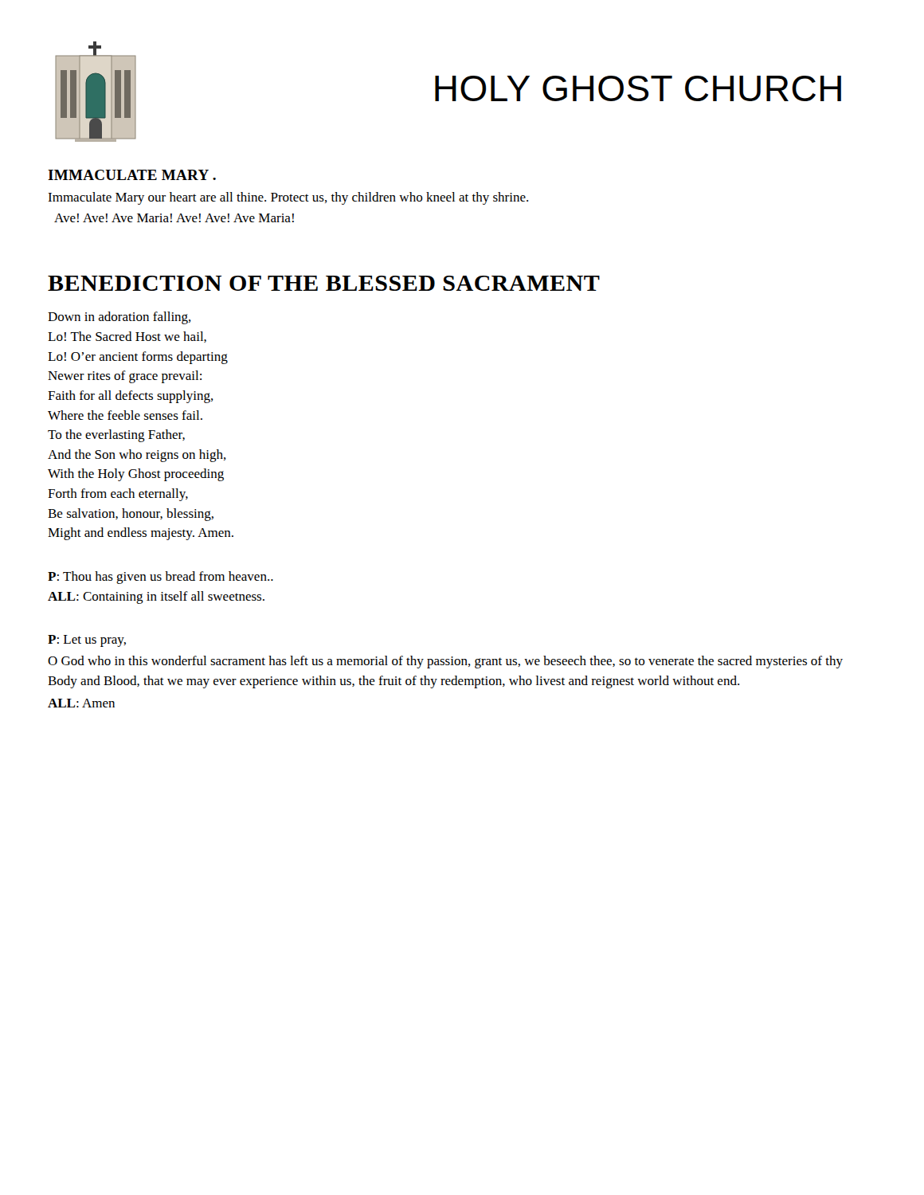HOLY GHOST CHURCH
IMMACULATE MARY .
Immaculate Mary our heart are all thine. Protect us, thy children who kneel at thy shrine.
Ave! Ave! Ave Maria! Ave! Ave! Ave Maria!
BENEDICTION OF THE BLESSED SACRAMENT
Down in adoration falling,
Lo! The Sacred Host we hail,
Lo! O’er ancient forms departing
Newer rites of grace prevail:
Faith for all defects supplying,
Where the feeble senses fail.
To the everlasting Father,
And the Son who reigns on high,
With the Holy Ghost proceeding
Forth from each eternally,
Be salvation, honour, blessing,
Might and endless majesty. Amen.
P: Thou has given us bread from heaven..
ALL: Containing in itself all sweetness.
P: Let us pray,
O God who in this wonderful sacrament has left us a memorial of thy passion, grant us, we beseech thee, so to venerate the sacred mysteries of thy Body and Blood, that we may ever experience within us, the fruit of thy redemption, who livest and reignest world without end.
ALL: Amen